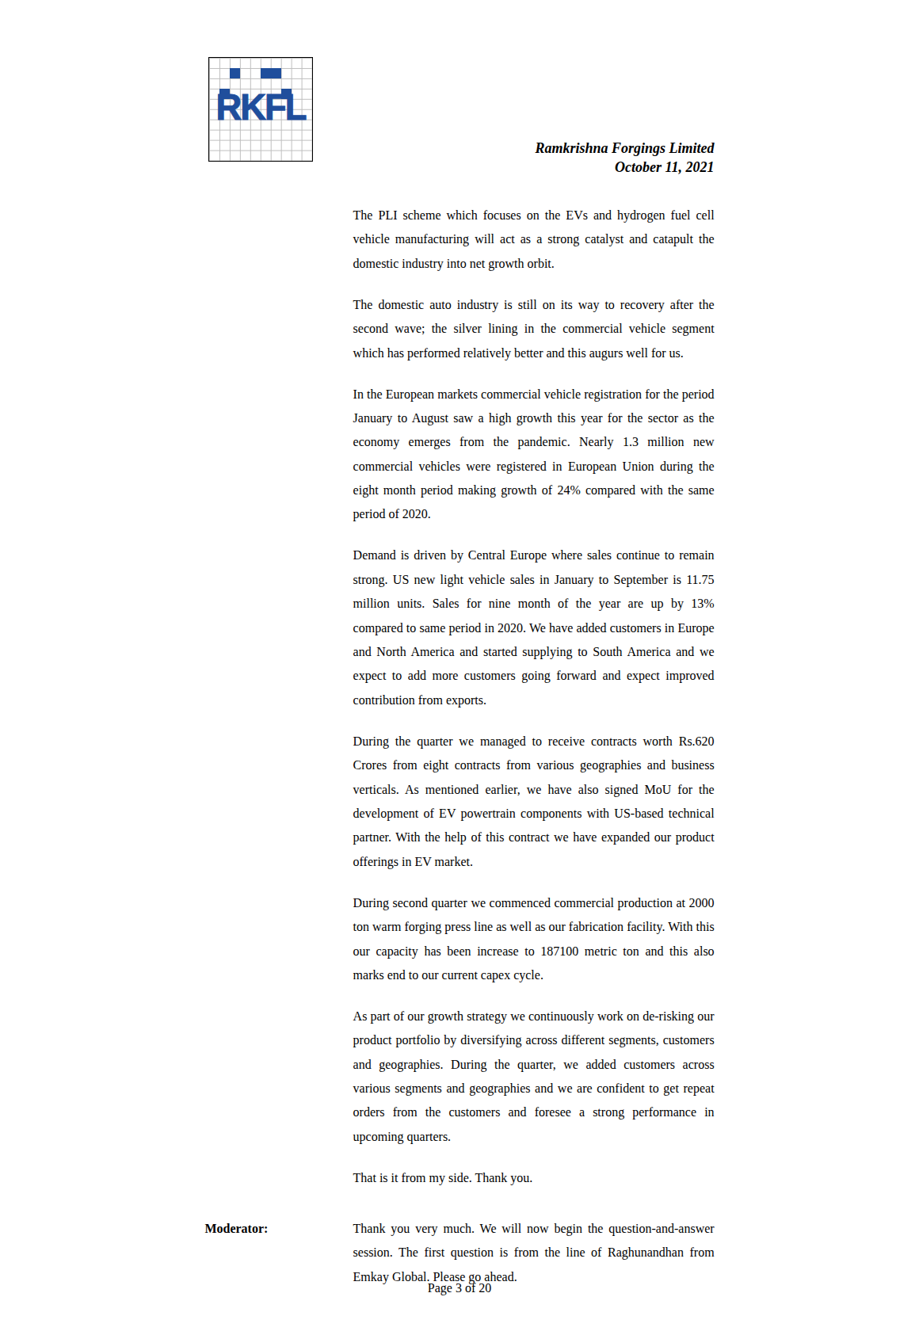RKFL
Ramkrishna Forgings Limited
October 11, 2021
The PLI scheme which focuses on the EVs and hydrogen fuel cell vehicle manufacturing will act as a strong catalyst and catapult the domestic industry into net growth orbit.
The domestic auto industry is still on its way to recovery after the second wave; the silver lining in the commercial vehicle segment which has performed relatively better and this augurs well for us.
In the European markets commercial vehicle registration for the period January to August saw a high growth this year for the sector as the economy emerges from the pandemic. Nearly 1.3 million new commercial vehicles were registered in European Union during the eight month period making growth of 24% compared with the same period of 2020.
Demand is driven by Central Europe where sales continue to remain strong. US new light vehicle sales in January to September is 11.75 million units. Sales for nine month of the year are up by 13% compared to same period in 2020. We have added customers in Europe and North America and started supplying to South America and we expect to add more customers going forward and expect improved contribution from exports.
During the quarter we managed to receive contracts worth Rs.620 Crores from eight contracts from various geographies and business verticals. As mentioned earlier, we have also signed MoU for the development of EV powertrain components with US-based technical partner. With the help of this contract we have expanded our product offerings in EV market.
During second quarter we commenced commercial production at 2000 ton warm forging press line as well as our fabrication facility. With this our capacity has been increase to 187100 metric ton and this also marks end to our current capex cycle.
As part of our growth strategy we continuously work on de-risking our product portfolio by diversifying across different segments, customers and geographies. During the quarter, we added customers across various segments and geographies and we are confident to get repeat orders from the customers and foresee a strong performance in upcoming quarters.
That is it from my side. Thank you.
Moderator:
Thank you very much. We will now begin the question-and-answer session. The first question is from the line of Raghunandhan from Emkay Global. Please go ahead.
Page 3 of 20